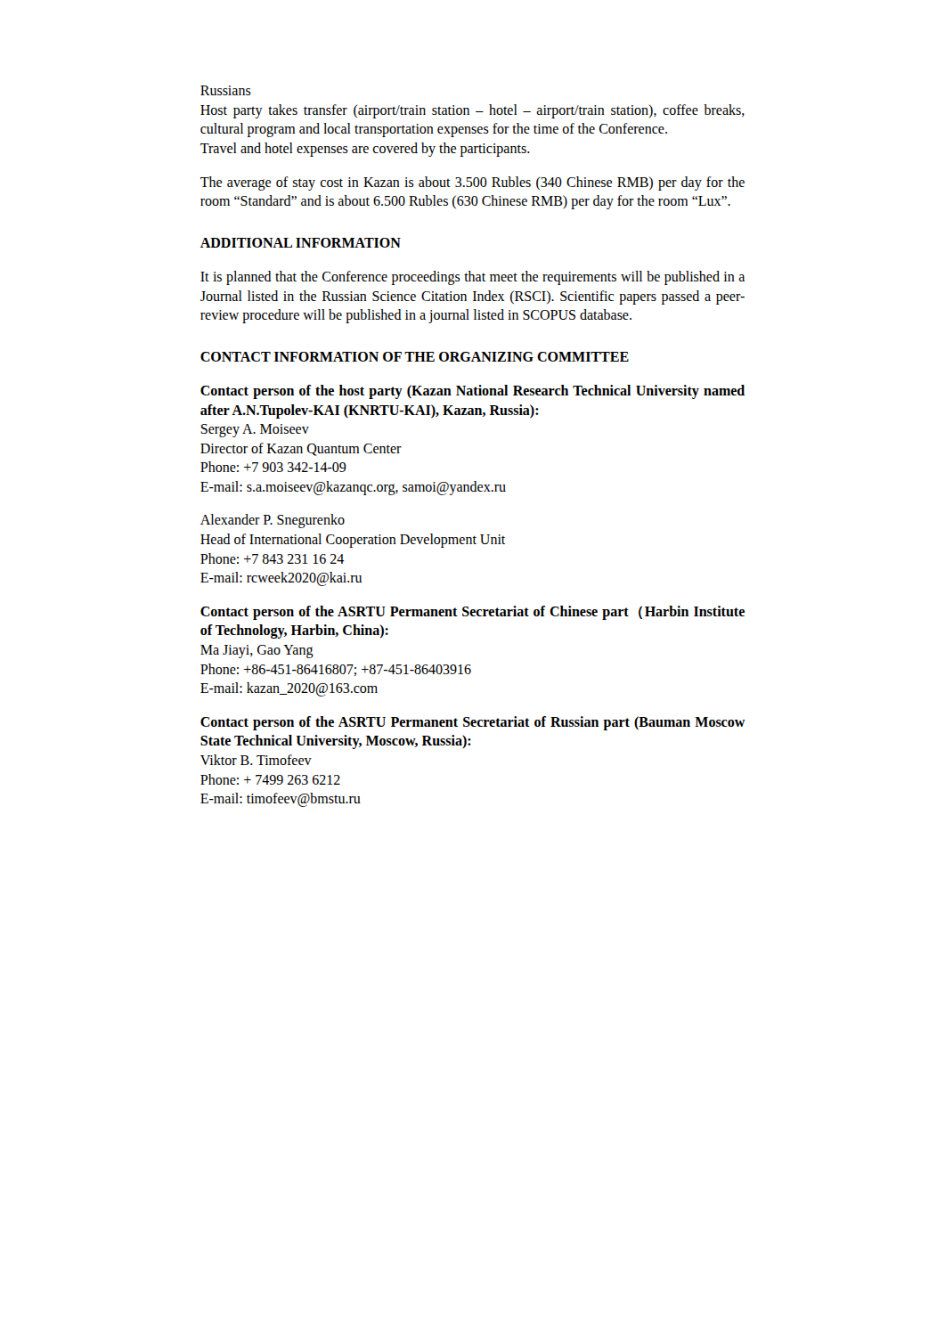Russians
Host party takes transfer (airport/train station – hotel – airport/train station), coffee breaks, cultural program and local transportation expenses for the time of the Conference.
Travel and hotel expenses are covered by the participants.
The average of stay cost in Kazan is about 3.500 Rubles (340 Chinese RMB) per day for the room “Standard” and is about 6.500 Rubles (630 Chinese RMB) per day for the room “Lux”.
ADDITIONAL INFORMATION
It is planned that the Conference proceedings that meet the requirements will be published in a Journal listed in the Russian Science Citation Index (RSCI). Scientific papers passed a peer-review procedure will be published in a journal listed in SCOPUS database.
CONTACT INFORMATION OF THE ORGANIZING COMMITTEE
Contact person of the host party (Kazan National Research Technical University named after A.N.Tupolev-KAI (KNRTU-KAI), Kazan, Russia):
Sergey A. Moiseev
Director of Kazan Quantum Center
Phone: +7 903 342-14-09
E-mail: s.a.moiseev@kazanqc.org, samoi@yandex.ru
Alexander P. Snegurenko
Head of International Cooperation Development Unit
Phone: +7 843 231 16 24
E-mail: rcweek2020@kai.ru
Contact person of the ASRTU Permanent Secretariat of Chinese part（Harbin Institute of Technology, Harbin, China):
Ma Jiayi, Gao Yang
Phone: +86-451-86416807; +87-451-86403916
E-mail: kazan_2020@163.com
Contact person of the ASRTU Permanent Secretariat of Russian part (Bauman Moscow State Technical University, Moscow, Russia):
Viktor B. Timofeev
Phone: + 7499 263 6212
E-mail: timofeev@bmstu.ru